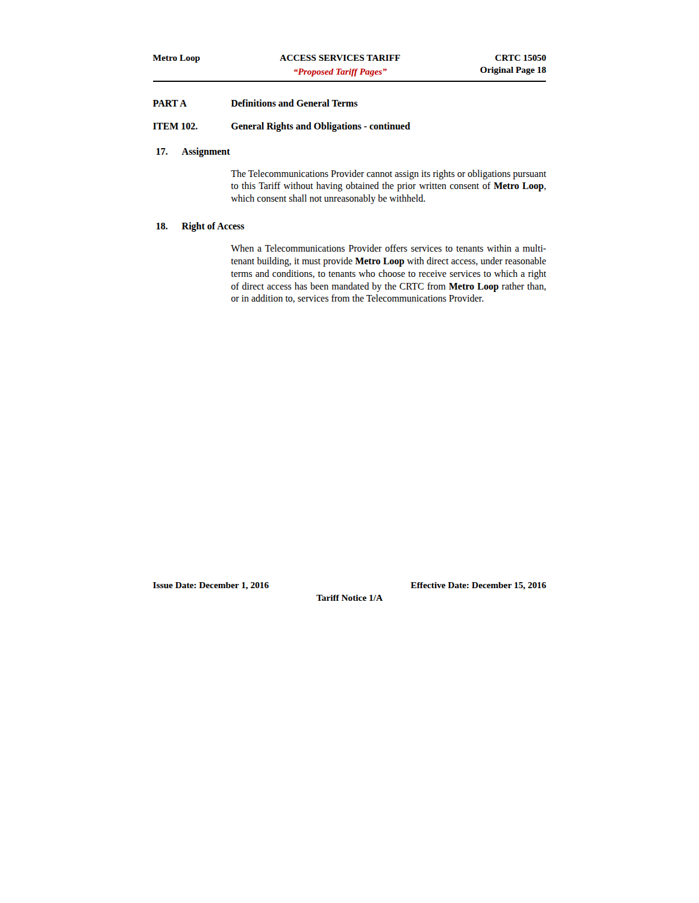Metro Loop
ACCESS SERVICES TARIFF “Proposed Tariff Pages”
CRTC 15050
Original Page 18
PART A Definitions and General Terms
ITEM 102. General Rights and Obligations - continued
17. Assignment
The Telecommunications Provider cannot assign its rights or obligations pursuant to this Tariff without having obtained the prior written consent of Metro Loop, which consent shall not unreasonably be withheld.
18. Right of Access
When a Telecommunications Provider offers services to tenants within a multi-tenant building, it must provide Metro Loop with direct access, under reasonable terms and conditions, to tenants who choose to receive services to which a right of direct access has been mandated by the CRTC from Metro Loop rather than, or in addition to, services from the Telecommunications Provider.
Issue Date: December 1, 2016 Effective Date: December 15, 2016
Tariff Notice 1/A